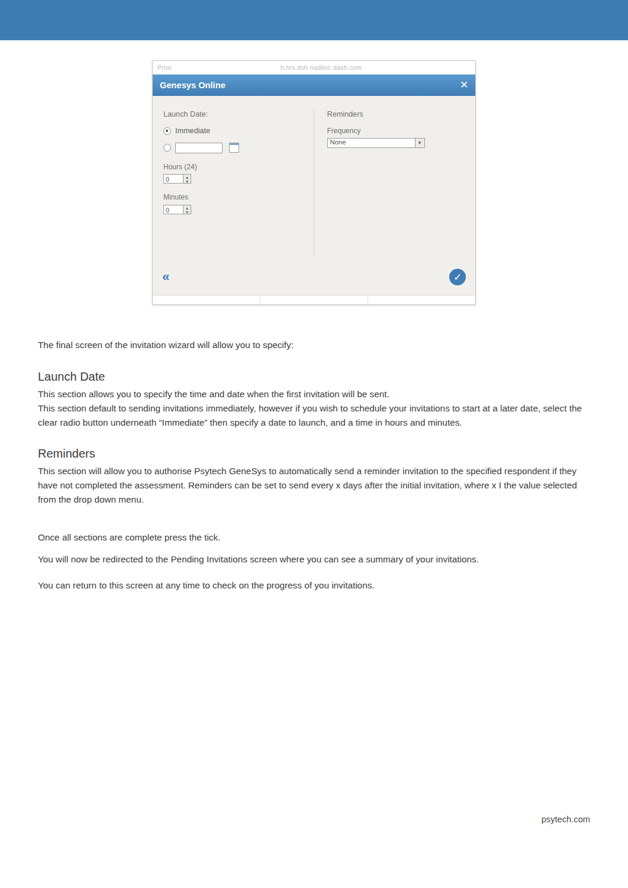Prior h.hrs.dsh.nadlinc.dash.com
Genesys Online ✕
Launch Date:
Immediate
Hours (24)
0▲
▼
Minutes
0▲
▼
Reminders
Frequency
None ▼
« ✓
The final screen of the invitation wizard will allow you to specify:
Launch Date
This section allows you to specify the time and date when the first invitation will be sent.
This section default to sending invitations immediately, however if you wish to schedule your invitations to start at a later date, select the clear radio button underneath “Immediate” then specify a date to launch, and a time in hours and minutes.
Reminders
This section will allow you to authorise Psytech GeneSys to automatically send a reminder invitation to the specified respondent if they have not completed the assessment. Reminders can be set to send every x days after the initial invitation, where x I the value selected from the drop down menu.
Once all sections are complete press the tick.
You will now be redirected to the Pending Invitations screen where you can see a summary of your invitations.
You can return to this screen at any time to check on the progress of you invitations.
psytech.com